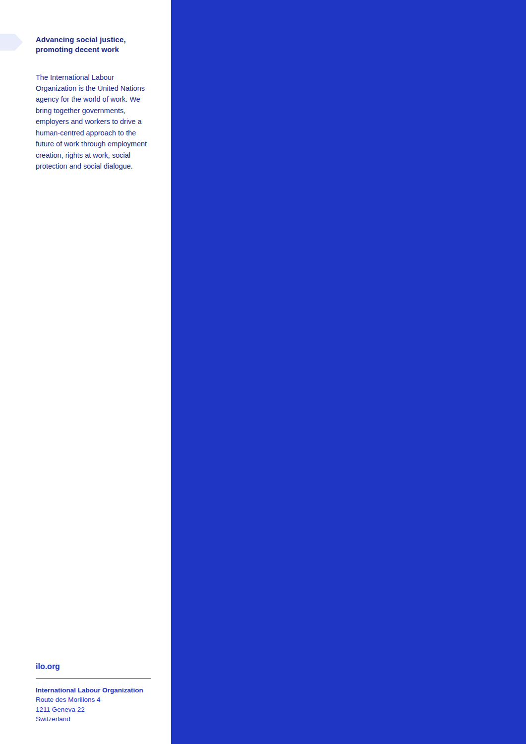Advancing social justice,
promoting decent work
The International Labour Organization is the United Nations agency for the world of work. We bring together governments, employers and workers to drive a human-centred approach to the future of work through employment creation, rights at work, social protection and social dialogue.
ilo.org
International Labour Organization
Route des Morillons 4
1211 Geneva 22
Switzerland